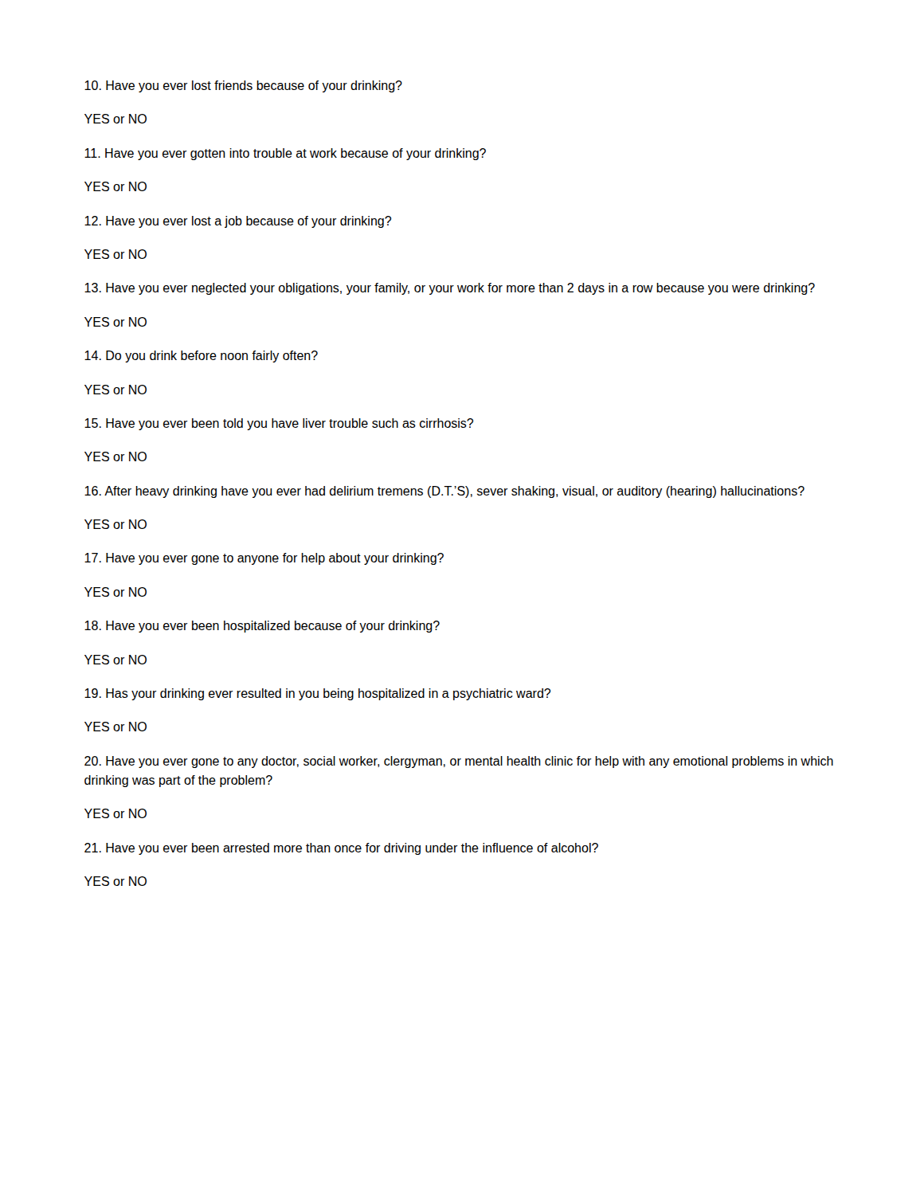10. Have you ever lost friends because of your drinking?
YES or NO
11. Have you ever gotten into trouble at work because of your drinking?
YES or NO
12. Have you ever lost a job because of your drinking?
YES or NO
13. Have you ever neglected your obligations, your family, or your work for more than 2 days in a row because you were drinking?
YES or NO
14. Do you drink before noon fairly often?
YES or NO
15. Have you ever been told you have liver trouble such as cirrhosis?
YES or NO
16. After heavy drinking have you ever had delirium tremens (D.T.’S), sever shaking, visual, or auditory (hearing) hallucinations?
YES or NO
17. Have you ever gone to anyone for help about your drinking?
YES or NO
18. Have you ever been hospitalized because of your drinking?
YES or NO
19. Has your drinking ever resulted in you being hospitalized in a psychiatric ward?
YES or NO
20. Have you ever gone to any doctor, social worker, clergyman, or mental health clinic for help with any emotional problems in which drinking was part of the problem?
YES or NO
21. Have you ever been arrested more than once for driving under the influence of alcohol?
YES or NO